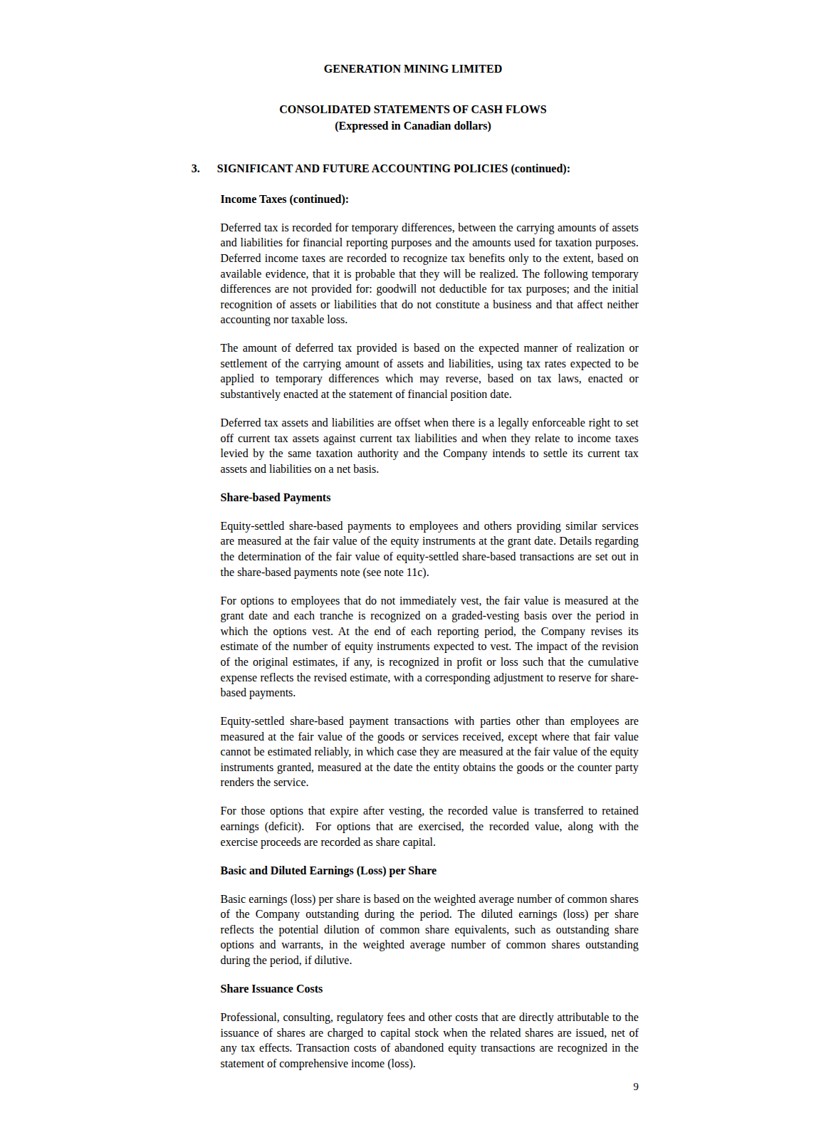GENERATION MINING LIMITED
CONSOLIDATED STATEMENTS OF CASH FLOWS
(Expressed in Canadian dollars)
3. SIGNIFICANT AND FUTURE ACCOUNTING POLICIES (continued):
Income Taxes (continued):
Deferred tax is recorded for temporary differences, between the carrying amounts of assets and liabilities for financial reporting purposes and the amounts used for taxation purposes. Deferred income taxes are recorded to recognize tax benefits only to the extent, based on available evidence, that it is probable that they will be realized. The following temporary differences are not provided for: goodwill not deductible for tax purposes; and the initial recognition of assets or liabilities that do not constitute a business and that affect neither accounting nor taxable loss.
The amount of deferred tax provided is based on the expected manner of realization or settlement of the carrying amount of assets and liabilities, using tax rates expected to be applied to temporary differences which may reverse, based on tax laws, enacted or substantively enacted at the statement of financial position date.
Deferred tax assets and liabilities are offset when there is a legally enforceable right to set off current tax assets against current tax liabilities and when they relate to income taxes levied by the same taxation authority and the Company intends to settle its current tax assets and liabilities on a net basis.
Share-based Payments
Equity-settled share-based payments to employees and others providing similar services are measured at the fair value of the equity instruments at the grant date. Details regarding the determination of the fair value of equity-settled share-based transactions are set out in the share-based payments note (see note 11c).
For options to employees that do not immediately vest, the fair value is measured at the grant date and each tranche is recognized on a graded-vesting basis over the period in which the options vest. At the end of each reporting period, the Company revises its estimate of the number of equity instruments expected to vest. The impact of the revision of the original estimates, if any, is recognized in profit or loss such that the cumulative expense reflects the revised estimate, with a corresponding adjustment to reserve for share-based payments.
Equity-settled share-based payment transactions with parties other than employees are measured at the fair value of the goods or services received, except where that fair value cannot be estimated reliably, in which case they are measured at the fair value of the equity instruments granted, measured at the date the entity obtains the goods or the counter party renders the service.
For those options that expire after vesting, the recorded value is transferred to retained earnings (deficit). For options that are exercised, the recorded value, along with the exercise proceeds are recorded as share capital.
Basic and Diluted Earnings (Loss) per Share
Basic earnings (loss) per share is based on the weighted average number of common shares of the Company outstanding during the period. The diluted earnings (loss) per share reflects the potential dilution of common share equivalents, such as outstanding share options and warrants, in the weighted average number of common shares outstanding during the period, if dilutive.
Share Issuance Costs
Professional, consulting, regulatory fees and other costs that are directly attributable to the issuance of shares are charged to capital stock when the related shares are issued, net of any tax effects. Transaction costs of abandoned equity transactions are recognized in the statement of comprehensive income (loss).
9